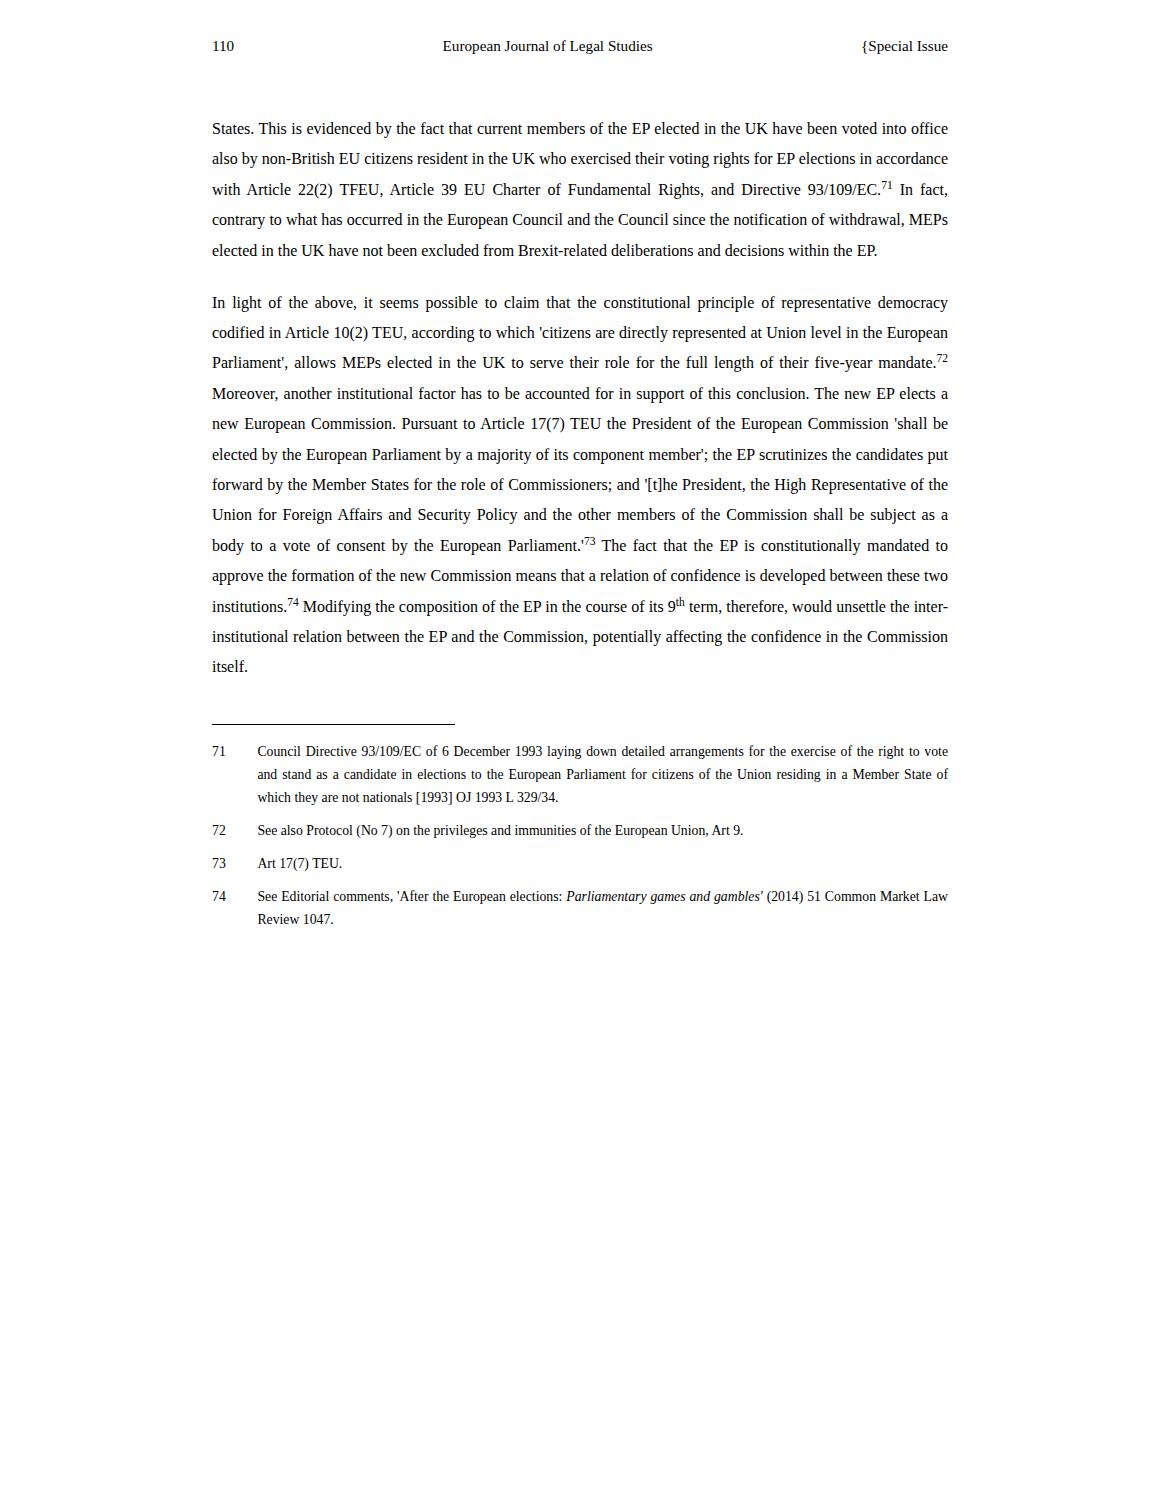110 European Journal of Legal Studies {Special Issue
States. This is evidenced by the fact that current members of the EP elected in the UK have been voted into office also by non-British EU citizens resident in the UK who exercised their voting rights for EP elections in accordance with Article 22(2) TFEU, Article 39 EU Charter of Fundamental Rights, and Directive 93/109/EC.71 In fact, contrary to what has occurred in the European Council and the Council since the notification of withdrawal, MEPs elected in the UK have not been excluded from Brexit-related deliberations and decisions within the EP.
In light of the above, it seems possible to claim that the constitutional principle of representative democracy codified in Article 10(2) TEU, according to which 'citizens are directly represented at Union level in the European Parliament', allows MEPs elected in the UK to serve their role for the full length of their five-year mandate.72 Moreover, another institutional factor has to be accounted for in support of this conclusion. The new EP elects a new European Commission. Pursuant to Article 17(7) TEU the President of the European Commission 'shall be elected by the European Parliament by a majority of its component member'; the EP scrutinizes the candidates put forward by the Member States for the role of Commissioners; and '[t]he President, the High Representative of the Union for Foreign Affairs and Security Policy and the other members of the Commission shall be subject as a body to a vote of consent by the European Parliament.'73 The fact that the EP is constitutionally mandated to approve the formation of the new Commission means that a relation of confidence is developed between these two institutions.74 Modifying the composition of the EP in the course of its 9th term, therefore, would unsettle the inter-institutional relation between the EP and the Commission, potentially affecting the confidence in the Commission itself.
71 Council Directive 93/109/EC of 6 December 1993 laying down detailed arrangements for the exercise of the right to vote and stand as a candidate in elections to the European Parliament for citizens of the Union residing in a Member State of which they are not nationals [1993] OJ 1993 L 329/34.
72 See also Protocol (No 7) on the privileges and immunities of the European Union, Art 9.
73 Art 17(7) TEU.
74 See Editorial comments, 'After the European elections: Parliamentary games and gambles' (2014) 51 Common Market Law Review 1047.